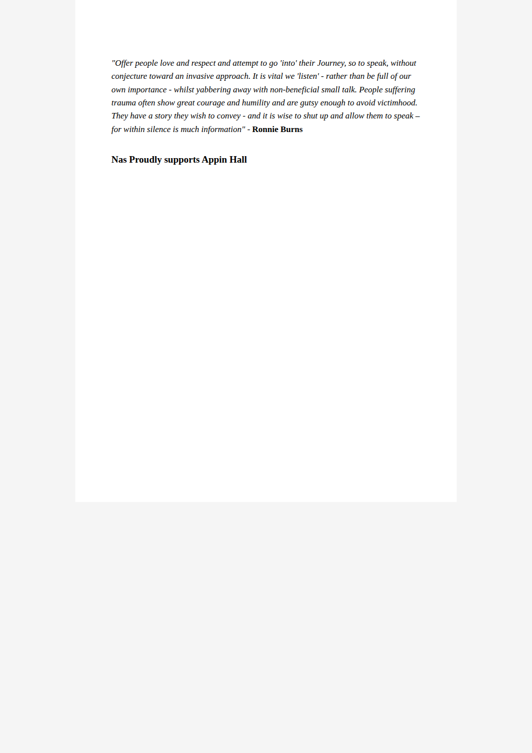"Offer people love and respect and attempt to go 'into' their Journey, so to speak, without conjecture toward an invasive approach. It is vital we 'listen' - rather than be full of our own importance - whilst yabbering away with non-beneficial small talk. People suffering trauma often show great courage and humility and are gutsy enough to avoid victimhood. They have a story they wish to convey - and it is wise to shut up and allow them to speak – for within silence is much information" - Ronnie Burns
Nas Proudly supports Appin Hall